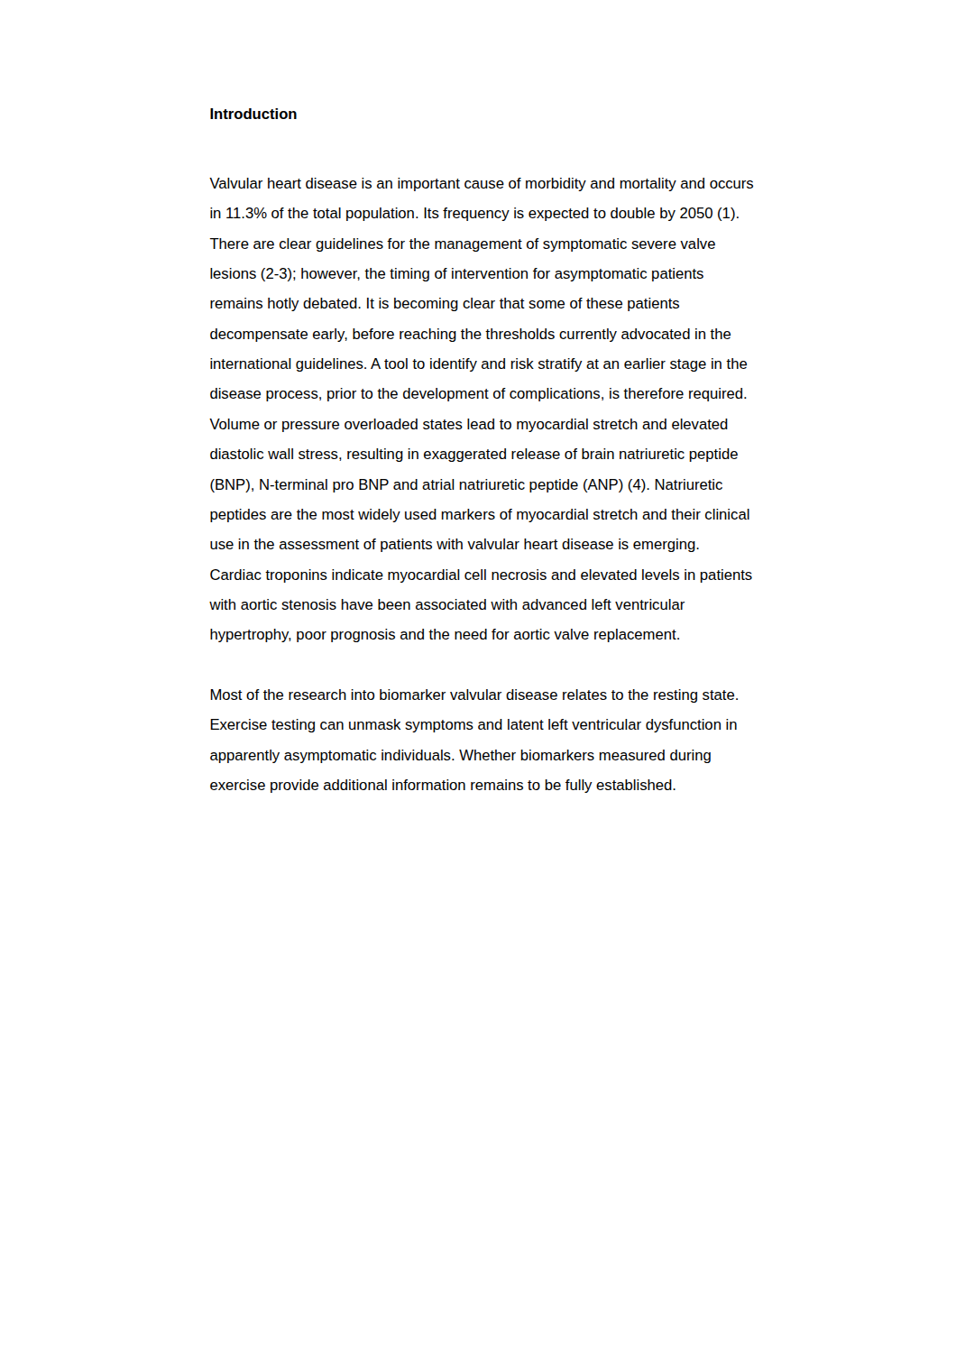Introduction
Valvular heart disease is an important cause of morbidity and mortality and occurs in 11.3% of the total population. Its frequency is expected to double by 2050 (1). There are clear guidelines for the management of symptomatic severe valve lesions (2-3); however, the timing of intervention for asymptomatic patients remains hotly debated. It is becoming clear that some of these patients decompensate early, before reaching the thresholds currently advocated in the international guidelines. A tool to identify and risk stratify at an earlier stage in the disease process, prior to the development of complications, is therefore required. Volume or pressure overloaded states lead to myocardial stretch and elevated diastolic wall stress, resulting in exaggerated release of brain natriuretic peptide (BNP), N-terminal pro BNP and atrial natriuretic peptide (ANP) (4). Natriuretic peptides are the most widely used markers of myocardial stretch and their clinical use in the assessment of patients with valvular heart disease is emerging. Cardiac troponins indicate myocardial cell necrosis and elevated levels in patients with aortic stenosis have been associated with advanced left ventricular hypertrophy, poor prognosis and the need for aortic valve replacement.
Most of the research into biomarker valvular disease relates to the resting state. Exercise testing can unmask symptoms and latent left ventricular dysfunction in apparently asymptomatic individuals. Whether biomarkers measured during exercise provide additional information remains to be fully established.